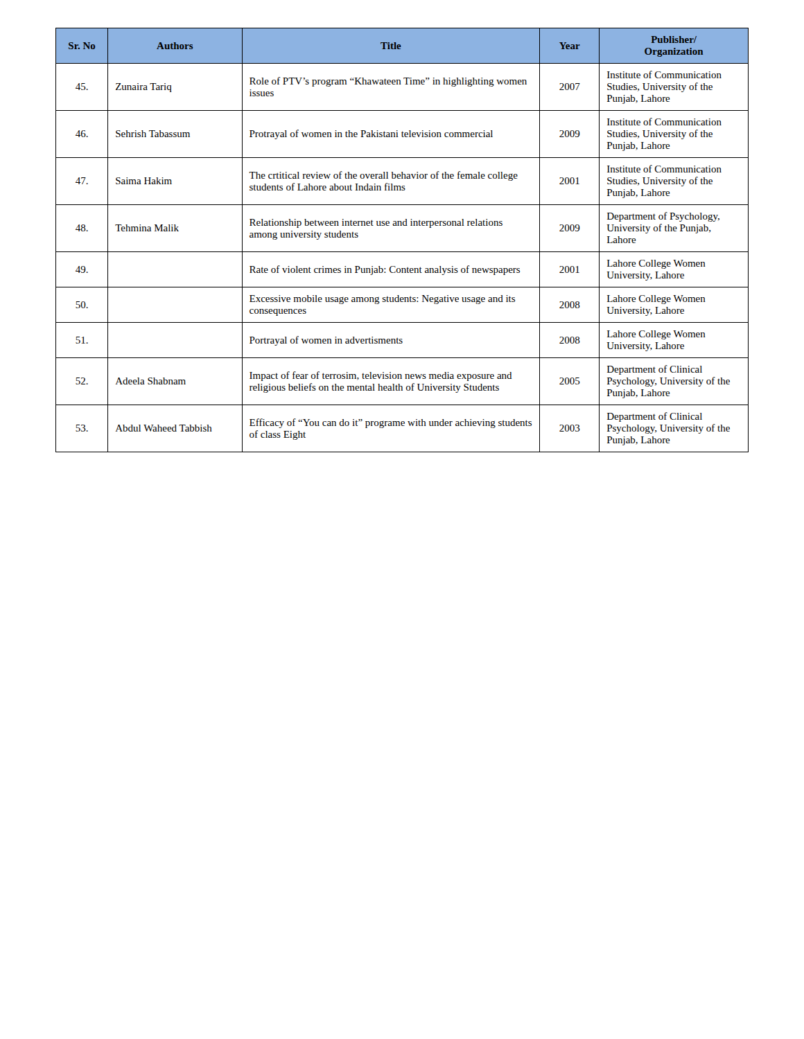| Sr. No | Authors | Title | Year | Publisher/ Organization |
| --- | --- | --- | --- | --- |
| 45. | Zunaira Tariq | Role of PTV’s program “Khawateen Time” in highlighting women issues | 2007 | Institute of Communication Studies, University of the Punjab, Lahore |
| 46. | Sehrish Tabassum | Protrayal of women in the Pakistani television commercial | 2009 | Institute of Communication Studies, University of the Punjab, Lahore |
| 47. | Saima Hakim | The crtitical review of the overall behavior of the female college students of Lahore about Indain films | 2001 | Institute of Communication Studies, University of the Punjab, Lahore |
| 48. | Tehmina Malik | Relationship between internet use and interpersonal relations among university students | 2009 | Department of Psychology, University of the Punjab, Lahore |
| 49. | | Rate of violent crimes in Punjab: Content analysis of newspapers | 2001 | Lahore College Women University, Lahore |
| 50. | | Excessive mobile usage among students: Negative usage and its consequences | 2008 | Lahore College Women University, Lahore |
| 51. | | Portrayal of women in advertisments | 2008 | Lahore College Women University, Lahore |
| 52. | Adeela Shabnam | Impact of fear of terrosim, television news media exposure and religious beliefs on the mental health of University Students | 2005 | Department of Clinical Psychology, University of the Punjab, Lahore |
| 53. | Abdul Waheed Tabbish | Efficacy of “You can do it” programe with under achieving students of class Eight | 2003 | Department of Clinical Psychology, University of the Punjab, Lahore |